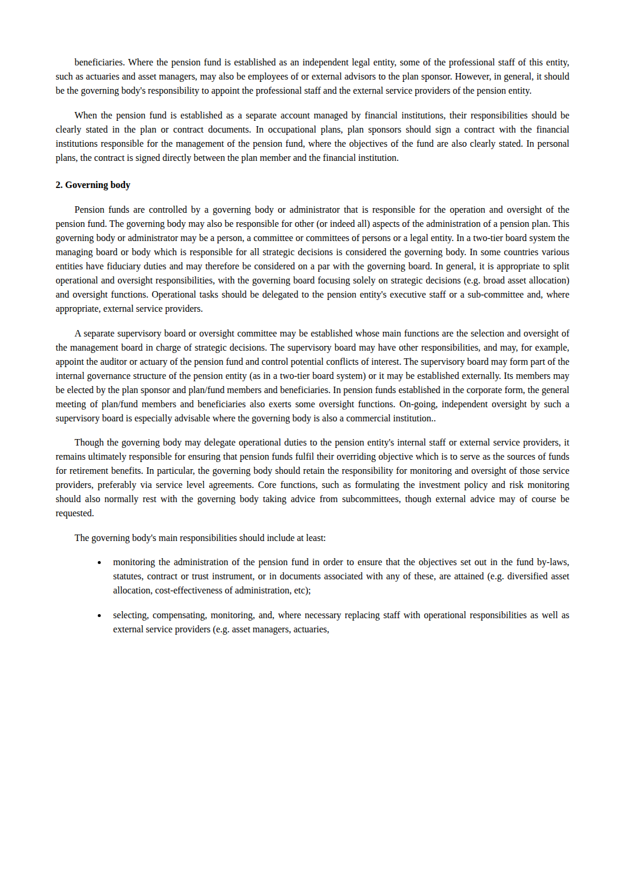beneficiaries. Where the pension fund is established as an independent legal entity, some of the professional staff of this entity, such as actuaries and asset managers, may also be employees of or external advisors to the plan sponsor. However, in general, it should be the governing body's responsibility to appoint the professional staff and the external service providers of the pension entity.
When the pension fund is established as a separate account managed by financial institutions, their responsibilities should be clearly stated in the plan or contract documents. In occupational plans, plan sponsors should sign a contract with the financial institutions responsible for the management of the pension fund, where the objectives of the fund are also clearly stated. In personal plans, the contract is signed directly between the plan member and the financial institution.
2. Governing body
Pension funds are controlled by a governing body or administrator that is responsible for the operation and oversight of the pension fund. The governing body may also be responsible for other (or indeed all) aspects of the administration of a pension plan. This governing body or administrator may be a person, a committee or committees of persons or a legal entity. In a two-tier board system the managing board or body which is responsible for all strategic decisions is considered the governing body. In some countries various entities have fiduciary duties and may therefore be considered on a par with the governing board. In general, it is appropriate to split operational and oversight responsibilities, with the governing board focusing solely on strategic decisions (e.g. broad asset allocation) and oversight functions. Operational tasks should be delegated to the pension entity's executive staff or a sub-committee and, where appropriate, external service providers.
A separate supervisory board or oversight committee may be established whose main functions are the selection and oversight of the management board in charge of strategic decisions. The supervisory board may have other responsibilities, and may, for example, appoint the auditor or actuary of the pension fund and control potential conflicts of interest. The supervisory board may form part of the internal governance structure of the pension entity (as in a two-tier board system) or it may be established externally. Its members may be elected by the plan sponsor and plan/fund members and beneficiaries. In pension funds established in the corporate form, the general meeting of plan/fund members and beneficiaries also exerts some oversight functions. On-going, independent oversight by such a supervisory board is especially advisable where the governing body is also a commercial institution..
Though the governing body may delegate operational duties to the pension entity's internal staff or external service providers, it remains ultimately responsible for ensuring that pension funds fulfil their overriding objective which is to serve as the sources of funds for retirement benefits. In particular, the governing body should retain the responsibility for monitoring and oversight of those service providers, preferably via service level agreements. Core functions, such as formulating the investment policy and risk monitoring should also normally rest with the governing body taking advice from subcommittees, though external advice may of course be requested.
The governing body's main responsibilities should include at least:
monitoring the administration of the pension fund in order to ensure that the objectives set out in the fund by-laws, statutes, contract or trust instrument, or in documents associated with any of these, are attained (e.g. diversified asset allocation, cost-effectiveness of administration, etc);
selecting, compensating, monitoring, and, where necessary replacing staff with operational responsibilities as well as external service providers (e.g. asset managers, actuaries,